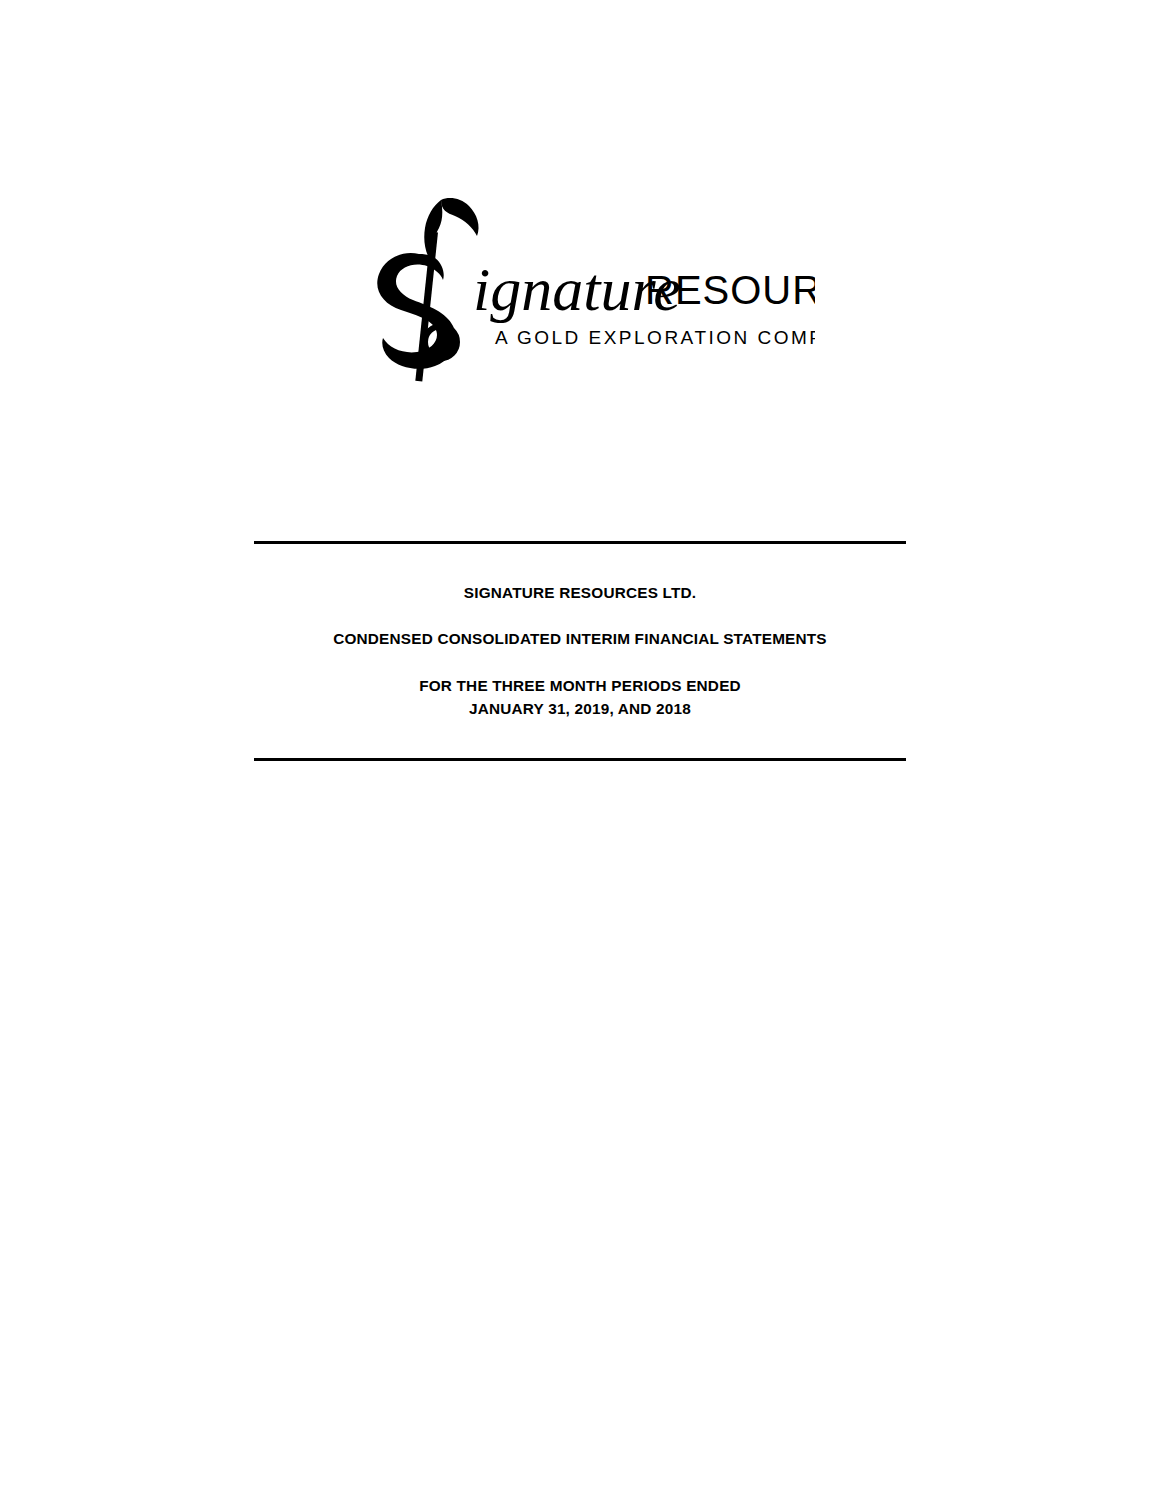ignature RESOURCES A GOLD EXPLORATION COMPANY
SIGNATURE RESOURCES LTD.
CONDENSED CONSOLIDATED INTERIM FINANCIAL STATEMENTS
FOR THE THREE MONTH PERIODS ENDED
JANUARY 31, 2019, AND 2018